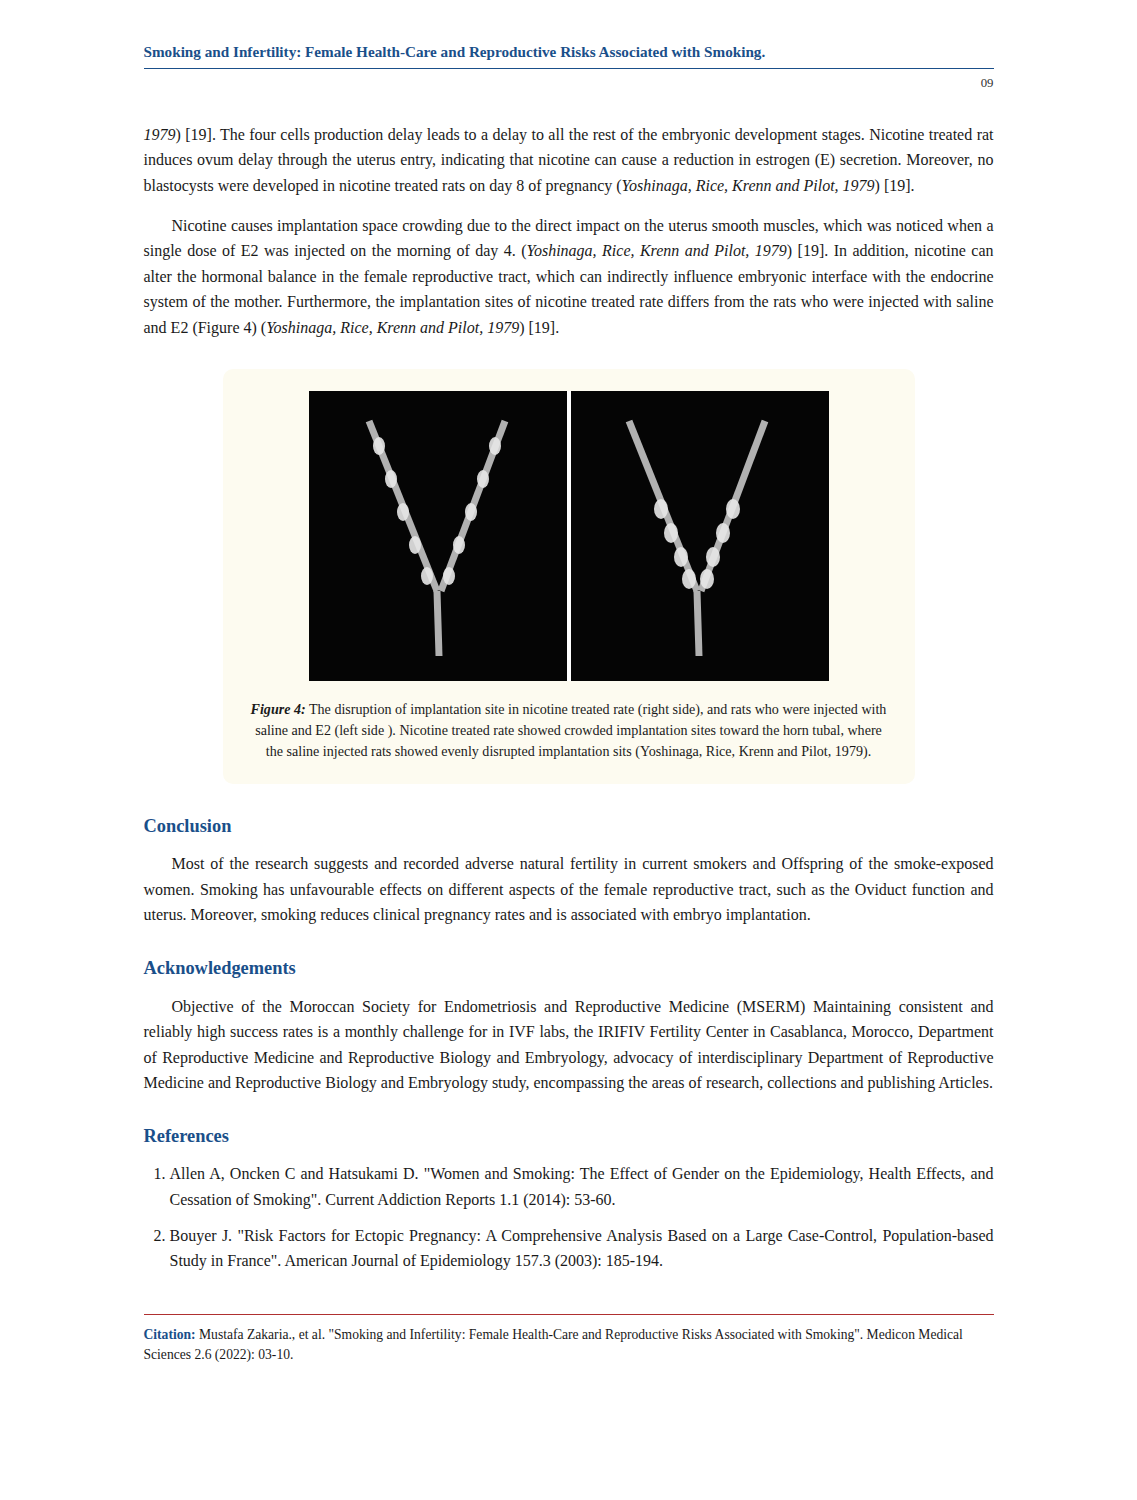Smoking and Infertility: Female Health-Care and Reproductive Risks Associated with Smoking.
09
1979) [19]. The four cells production delay leads to a delay to all the rest of the embryonic development stages. Nicotine treated rat induces ovum delay through the uterus entry, indicating that nicotine can cause a reduction in estrogen (E) secretion. Moreover, no blastocysts were developed in nicotine treated rats on day 8 of pregnancy (Yoshinaga, Rice, Krenn and Pilot, 1979) [19].
Nicotine causes implantation space crowding due to the direct impact on the uterus smooth muscles, which was noticed when a single dose of E2 was injected on the morning of day 4. (Yoshinaga, Rice, Krenn and Pilot, 1979) [19]. In addition, nicotine can alter the hormonal balance in the female reproductive tract, which can indirectly influence embryonic interface with the endocrine system of the mother. Furthermore, the implantation sites of nicotine treated rate differs from the rats who were injected with saline and E2 (Figure 4) (Yoshinaga, Rice, Krenn and Pilot, 1979) [19].
Figure 4: The disruption of implantation site in nicotine treated rate (right side), and rats who were injected with saline and E2 (left side ). Nicotine treated rate showed crowded implantation sites toward the horn tubal, where the saline injected rats showed evenly disrupted implantation sits (Yoshinaga, Rice, Krenn and Pilot, 1979).
Conclusion
Most of the research suggests and recorded adverse natural fertility in current smokers and Offspring of the smoke-exposed women. Smoking has unfavourable effects on different aspects of the female reproductive tract, such as the Oviduct function and uterus. Moreover, smoking reduces clinical pregnancy rates and is associated with embryo implantation.
Acknowledgements
Objective of the Moroccan Society for Endometriosis and Reproductive Medicine (MSERM) Maintaining consistent and reliably high success rates is a monthly challenge for in IVF labs, the IRIFIV Fertility Center in Casablanca, Morocco, Department of Reproductive Medicine and Reproductive Biology and Embryology, advocacy of interdisciplinary Department of Reproductive Medicine and Reproductive Biology and Embryology study, encompassing the areas of research, collections and publishing Articles.
References
Allen A, Oncken C and Hatsukami D. "Women and Smoking: The Effect of Gender on the Epidemiology, Health Effects, and Cessation of Smoking". Current Addiction Reports 1.1 (2014): 53-60.
Bouyer J. "Risk Factors for Ectopic Pregnancy: A Comprehensive Analysis Based on a Large Case-Control, Population-based Study in France". American Journal of Epidemiology 157.3 (2003): 185-194.
Citation: Mustafa Zakaria., et al. "Smoking and Infertility: Female Health-Care and Reproductive Risks Associated with Smoking". Medicon Medical Sciences 2.6 (2022): 03-10.